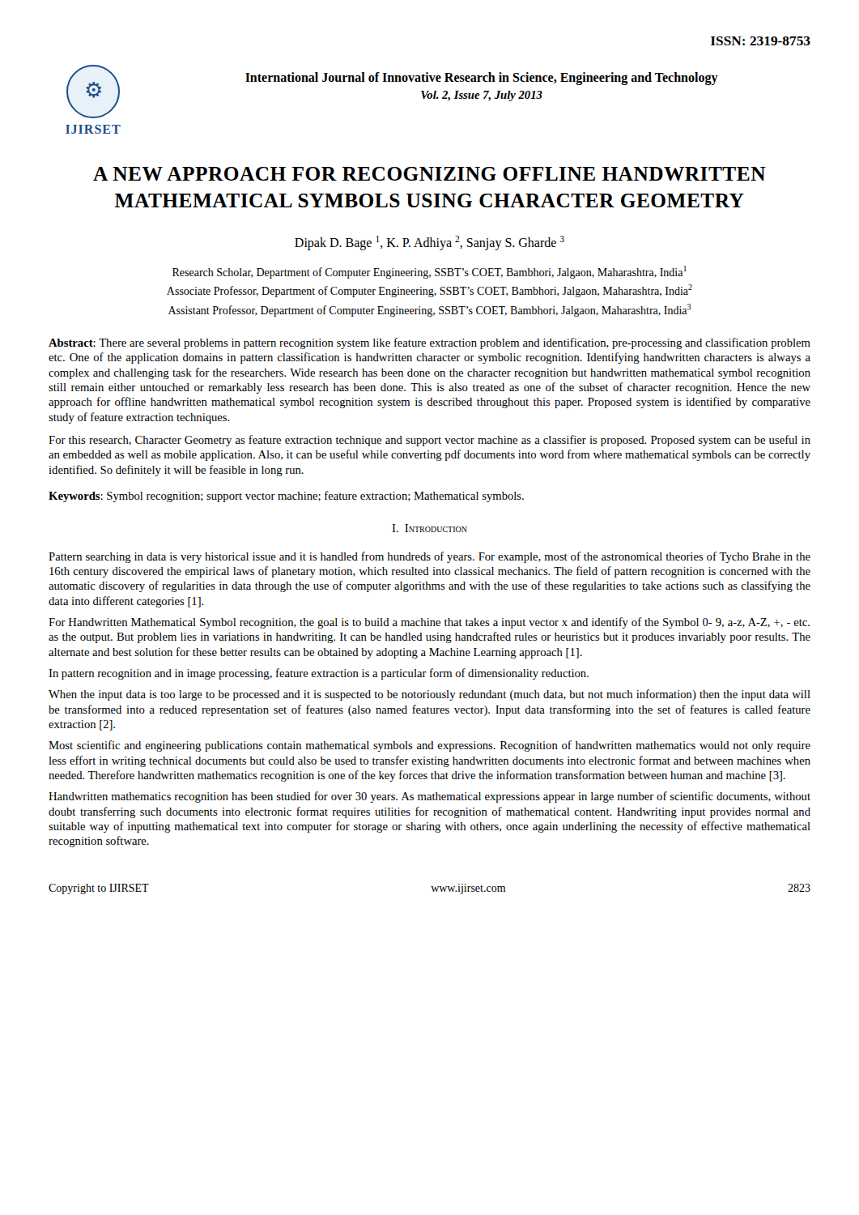ISSN: 2319-8753
⚙
IJIRSET
International Journal of Innovative Research in Science, Engineering and Technology
Vol. 2, Issue 7, July 2013
A NEW APPROACH FOR RECOGNIZING OFFLINE HANDWRITTEN MATHEMATICAL SYMBOLS USING CHARACTER GEOMETRY
Dipak D. Bage 1, K. P. Adhiya 2, Sanjay S. Gharde 3
Research Scholar, Department of Computer Engineering, SSBT’s COET, Bambhori, Jalgaon, Maharashtra, India1
Associate Professor, Department of Computer Engineering, SSBT’s COET, Bambhori, Jalgaon, Maharashtra, India2
Assistant Professor, Department of Computer Engineering, SSBT’s COET, Bambhori, Jalgaon, Maharashtra, India3
Abstract: There are several problems in pattern recognition system like feature extraction problem and identification, pre-processing and classification problem etc. One of the application domains in pattern classification is handwritten character or symbolic recognition. Identifying handwritten characters is always a complex and challenging task for the researchers. Wide research has been done on the character recognition but handwritten mathematical symbol recognition still remain either untouched or remarkably less research has been done. This is also treated as one of the subset of character recognition. Hence the new approach for offline handwritten mathematical symbol recognition system is described throughout this paper. Proposed system is identified by comparative study of feature extraction techniques.
For this research, Character Geometry as feature extraction technique and support vector machine as a classifier is proposed. Proposed system can be useful in an embedded as well as mobile application. Also, it can be useful while converting pdf documents into word from where mathematical symbols can be correctly identified. So definitely it will be feasible in long run.
Keywords: Symbol recognition; support vector machine; feature extraction; Mathematical symbols.
I. Introduction
Pattern searching in data is very historical issue and it is handled from hundreds of years. For example, most of the astronomical theories of Tycho Brahe in the 16th century discovered the empirical laws of planetary motion, which resulted into classical mechanics. The field of pattern recognition is concerned with the automatic discovery of regularities in data through the use of computer algorithms and with the use of these regularities to take actions such as classifying the data into different categories [1].
For Handwritten Mathematical Symbol recognition, the goal is to build a machine that takes a input vector x and identify of the Symbol 0- 9, a-z, A-Z, +, - etc. as the output. But problem lies in variations in handwriting. It can be handled using handcrafted rules or heuristics but it produces invariably poor results. The alternate and best solution for these better results can be obtained by adopting a Machine Learning approach [1].
In pattern recognition and in image processing, feature extraction is a particular form of dimensionality reduction.
When the input data is too large to be processed and it is suspected to be notoriously redundant (much data, but not much information) then the input data will be transformed into a reduced representation set of features (also named features vector). Input data transforming into the set of features is called feature extraction [2].
Most scientific and engineering publications contain mathematical symbols and expressions. Recognition of handwritten mathematics would not only require less effort in writing technical documents but could also be used to transfer existing handwritten documents into electronic format and between machines when needed. Therefore handwritten mathematics recognition is one of the key forces that drive the information transformation between human and machine [3].
Handwritten mathematics recognition has been studied for over 30 years. As mathematical expressions appear in large number of scientific documents, without doubt transferring such documents into electronic format requires utilities for recognition of mathematical content. Handwriting input provides normal and suitable way of inputting mathematical text into computer for storage or sharing with others, once again underlining the necessity of effective mathematical recognition software.
Copyright to IJIRSET www.ijirset.com 2823